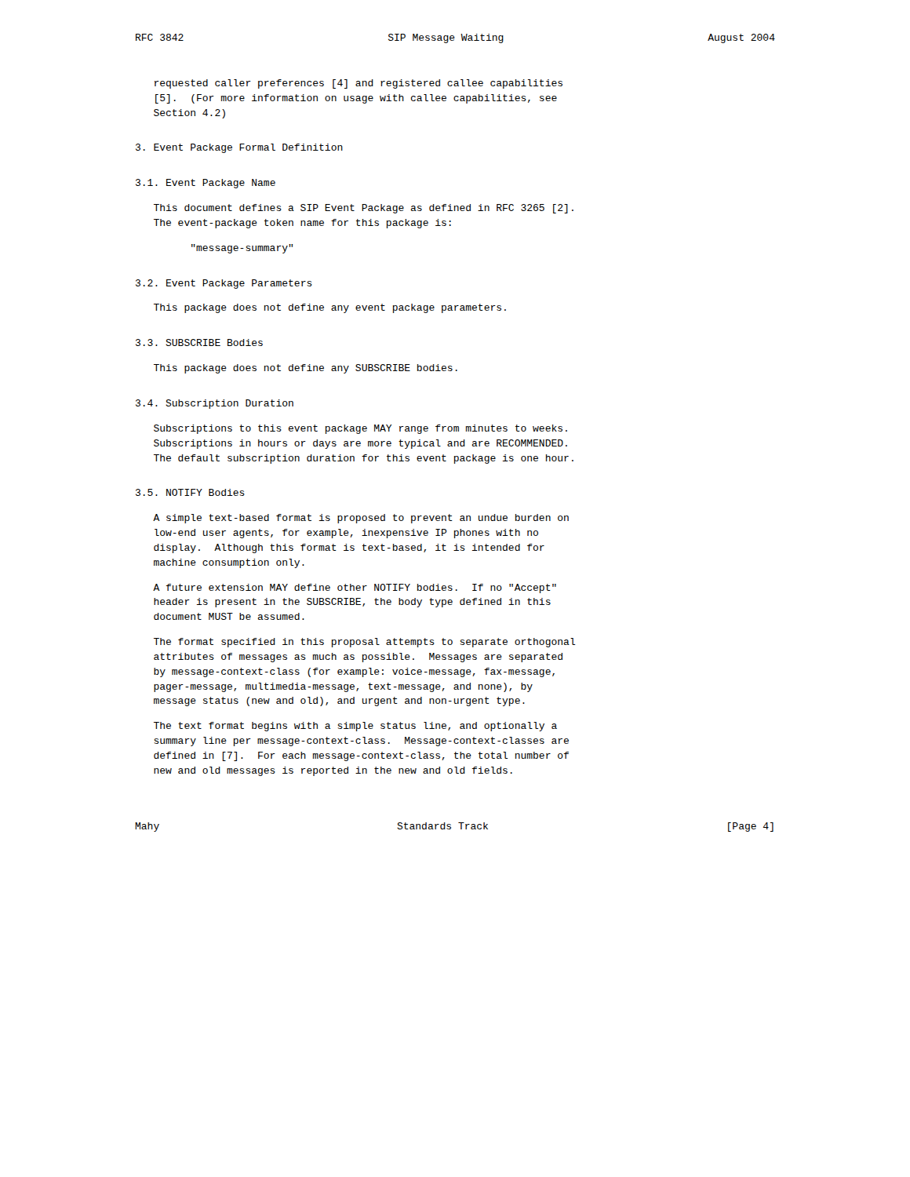RFC 3842 SIP Message Waiting August 2004
requested caller preferences [4] and registered callee capabilities [5]. (For more information on usage with callee capabilities, see Section 4.2)
3. Event Package Formal Definition
3.1. Event Package Name
This document defines a SIP Event Package as defined in RFC 3265 [2]. The event-package token name for this package is:
"message-summary"
3.2. Event Package Parameters
This package does not define any event package parameters.
3.3. SUBSCRIBE Bodies
This package does not define any SUBSCRIBE bodies.
3.4. Subscription Duration
Subscriptions to this event package MAY range from minutes to weeks. Subscriptions in hours or days are more typical and are RECOMMENDED. The default subscription duration for this event package is one hour.
3.5. NOTIFY Bodies
A simple text-based format is proposed to prevent an undue burden on low-end user agents, for example, inexpensive IP phones with no display. Although this format is text-based, it is intended for machine consumption only.
A future extension MAY define other NOTIFY bodies. If no "Accept" header is present in the SUBSCRIBE, the body type defined in this document MUST be assumed.
The format specified in this proposal attempts to separate orthogonal attributes of messages as much as possible. Messages are separated by message-context-class (for example: voice-message, fax-message, pager-message, multimedia-message, text-message, and none), by message status (new and old), and urgent and non-urgent type.
The text format begins with a simple status line, and optionally a summary line per message-context-class. Message-context-classes are defined in [7]. For each message-context-class, the total number of new and old messages is reported in the new and old fields.
Mahy Standards Track [Page 4]